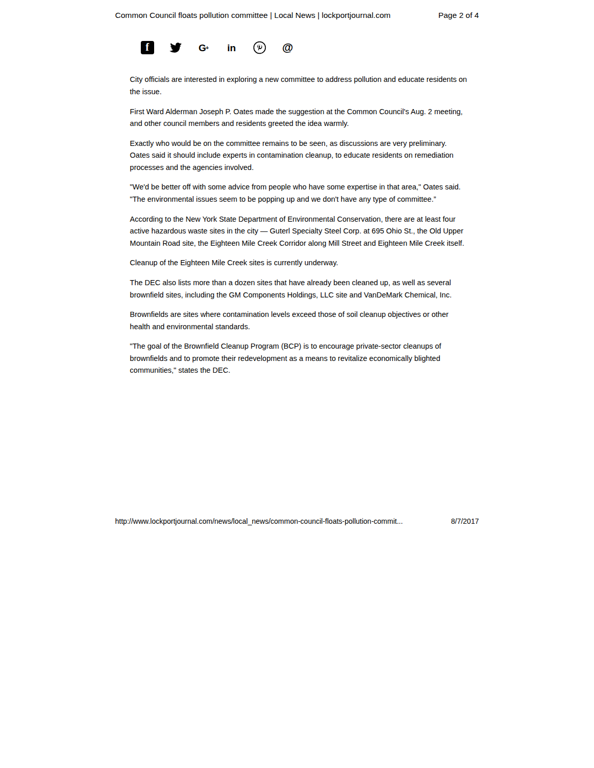Common Council floats pollution committee | Local News | lockportjournal.com
Page 2 of 4
f G+ in @
City officials are interested in exploring a new committee to address pollution and educate residents on the issue.
First Ward Alderman Joseph P. Oates made the suggestion at the Common Council's Aug. 2 meeting, and other council members and residents greeted the idea warmly.
Exactly who would be on the committee remains to be seen, as discussions are very preliminary. Oates said it should include experts in contamination cleanup, to educate residents on remediation processes and the agencies involved.
"We'd be better off with some advice from people who have some expertise in that area," Oates said. "The environmental issues seem to be popping up and we don't have any type of committee.”
According to the New York State Department of Environmental Conservation, there are at least four active hazardous waste sites in the city — Guterl Specialty Steel Corp. at 695 Ohio St., the Old Upper Mountain Road site, the Eighteen Mile Creek Corridor along Mill Street and Eighteen Mile Creek itself.
Cleanup of the Eighteen Mile Creek sites is currently underway.
The DEC also lists more than a dozen sites that have already been cleaned up, as well as several brownfield sites, including the GM Components Holdings, LLC site and VanDeMark Chemical, Inc.
Brownfields are sites where contamination levels exceed those of soil cleanup objectives or other health and environmental standards.
"The goal of the Brownfield Cleanup Program (BCP) is to encourage private-sector cleanups of brownfields and to promote their redevelopment as a means to revitalize economically blighted communities," states the DEC.
http://www.lockportjournal.com/news/local_news/common-council-floats-pollution-commit...
8/7/2017